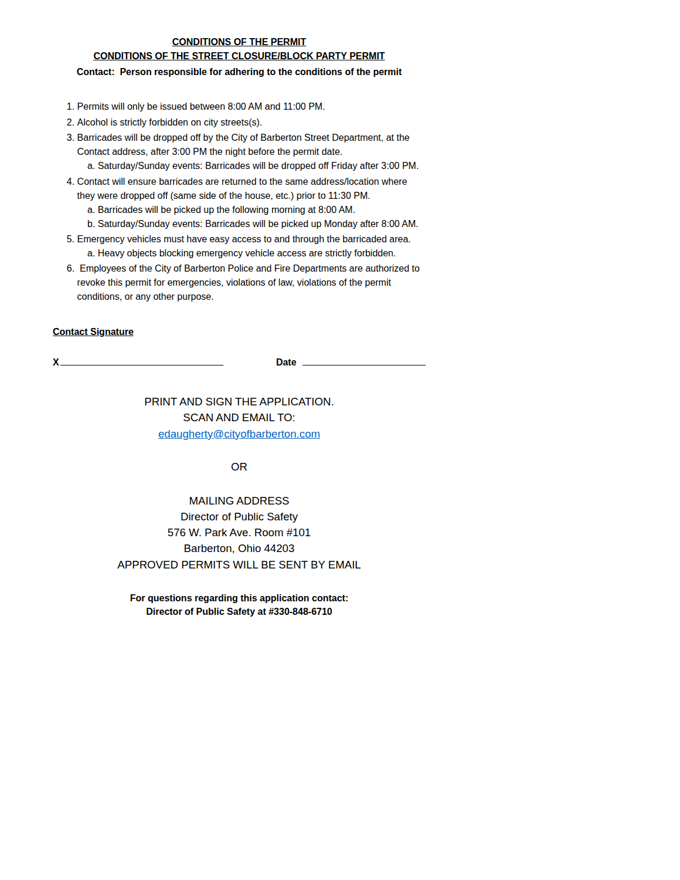CONDITIONS OF THE PERMIT
CONDITIONS OF THE STREET CLOSURE/BLOCK PARTY PERMIT
Contact: Person responsible for adhering to the conditions of the permit
Permits will only be issued between 8:00 AM and 11:00 PM.
Alcohol is strictly forbidden on city streets(s).
Barricades will be dropped off by the City of Barberton Street Department, at the Contact address, after 3:00 PM the night before the permit date.
Saturday/Sunday events: Barricades will be dropped off Friday after 3:00 PM.
Contact will ensure barricades are returned to the same address/location where they were dropped off (same side of the house, etc.) prior to 11:30 PM.
Barricades will be picked up the following morning at 8:00 AM.
Saturday/Sunday events: Barricades will be picked up Monday after 8:00 AM.
Emergency vehicles must have easy access to and through the barricaded area.
Heavy objects blocking emergency vehicle access are strictly forbidden.
Employees of the City of Barberton Police and Fire Departments are authorized to revoke this permit for emergencies, violations of law, violations of the permit conditions, or any other purpose.
Contact Signature
X Date
PRINT AND SIGN THE APPLICATION.
SCAN AND EMAIL TO:
edaugherty@cityofbarberton.com
OR
MAILING ADDRESS
Director of Public Safety
576 W. Park Ave. Room #101
Barberton, Ohio 44203
APPROVED PERMITS WILL BE SENT BY EMAIL
For questions regarding this application contact:
Director of Public Safety at #330-848-6710